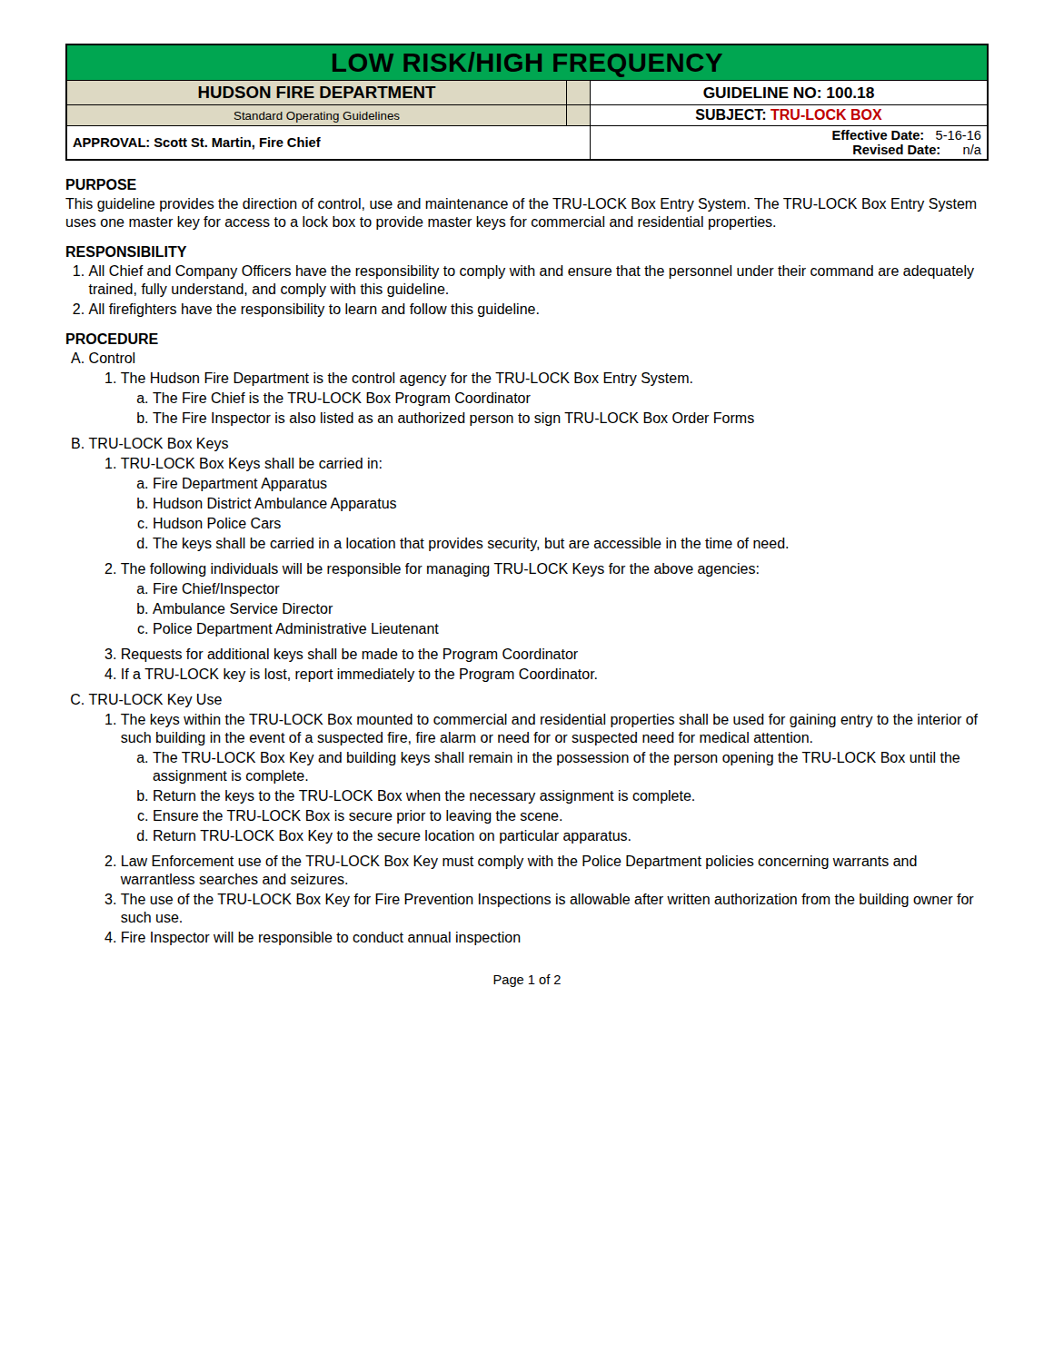| LOW RISK/HIGH FREQUENCY |
| HUDSON FIRE DEPARTMENT | | GUIDELINE NO: 100.18 |
| Standard Operating Guidelines | | SUBJECT: TRU-LOCK BOX |
| APPROVAL: Scott St. Martin, Fire Chief | Effective Date: 5-16-16 Revised Date: n/a |
PURPOSE
This guideline provides the direction of control, use and maintenance of the TRU-LOCK Box Entry System. The TRU-LOCK Box Entry System uses one master key for access to a lock box to provide master keys for commercial and residential properties.
RESPONSIBILITY
All Chief and Company Officers have the responsibility to comply with and ensure that the personnel under their command are adequately trained, fully understand, and comply with this guideline.
All firefighters have the responsibility to learn and follow this guideline.
PROCEDURE
Control
The Hudson Fire Department is the control agency for the TRU-LOCK Box Entry System.
The Fire Chief is the TRU-LOCK Box Program Coordinator
The Fire Inspector is also listed as an authorized person to sign TRU-LOCK Box Order Forms
TRU-LOCK Box Keys
TRU-LOCK Box Keys shall be carried in:
Fire Department Apparatus
Hudson District Ambulance Apparatus
Hudson Police Cars
The keys shall be carried in a location that provides security, but are accessible in the time of need.
The following individuals will be responsible for managing TRU-LOCK Keys for the above agencies:
Fire Chief/Inspector
Ambulance Service Director
Police Department Administrative Lieutenant
Requests for additional keys shall be made to the Program Coordinator
If a TRU-LOCK key is lost, report immediately to the Program Coordinator.
TRU-LOCK Key Use
The keys within the TRU-LOCK Box mounted to commercial and residential properties shall be used for gaining entry to the interior of such building in the event of a suspected fire, fire alarm or need for or suspected need for medical attention.
The TRU-LOCK Box Key and building keys shall remain in the possession of the person opening the TRU-LOCK Box until the assignment is complete.
Return the keys to the TRU-LOCK Box when the necessary assignment is complete.
Ensure the TRU-LOCK Box is secure prior to leaving the scene.
Return TRU-LOCK Box Key to the secure location on particular apparatus.
Law Enforcement use of the TRU-LOCK Box Key must comply with the Police Department policies concerning warrants and warrantless searches and seizures.
The use of the TRU-LOCK Box Key for Fire Prevention Inspections is allowable after written authorization from the building owner for such use.
Fire Inspector will be responsible to conduct annual inspection
Page 1 of 2